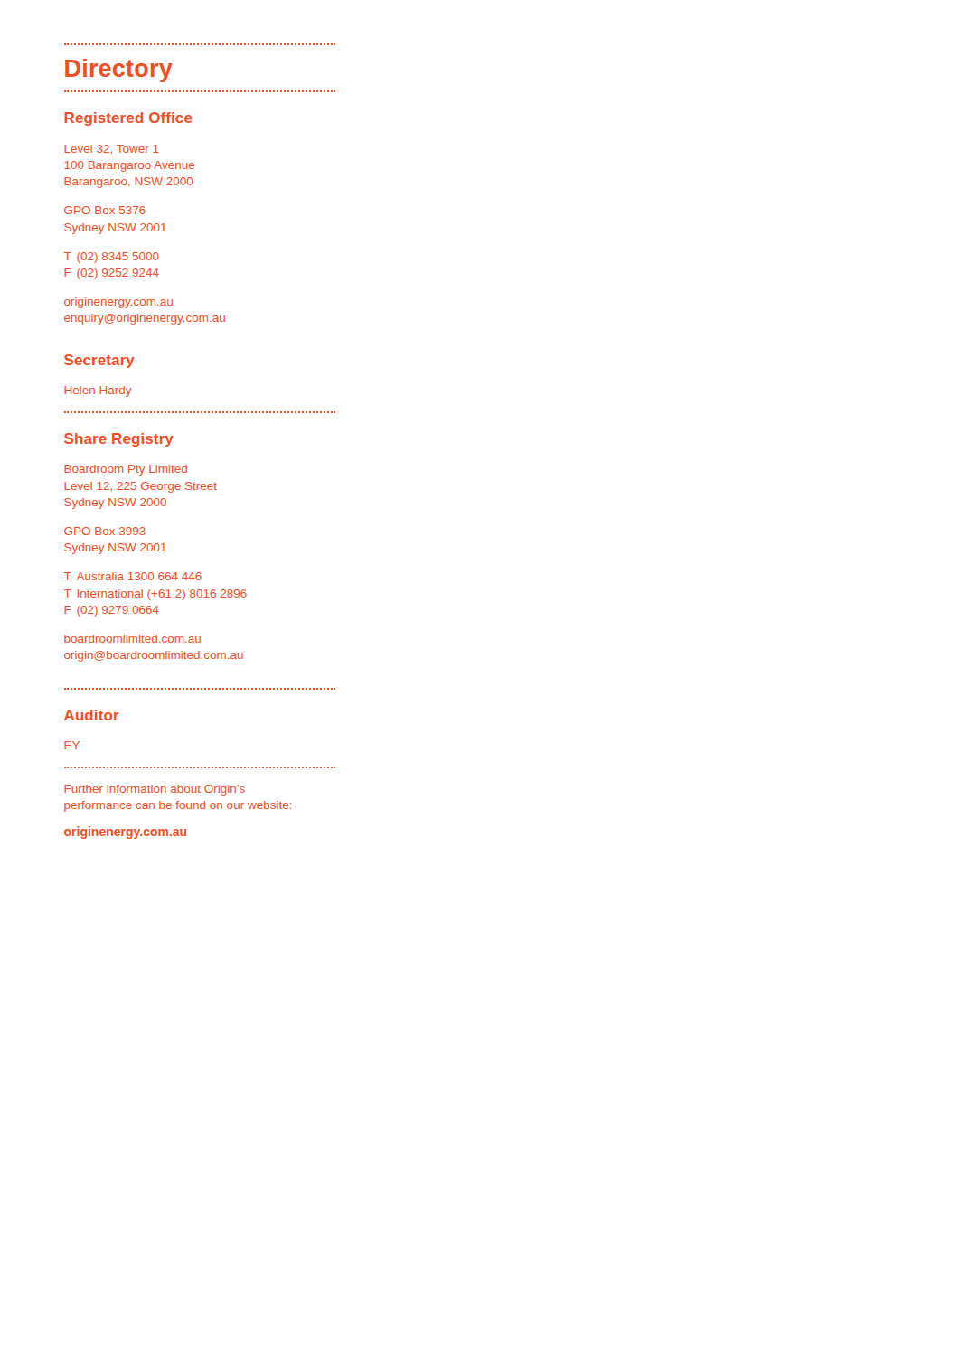Directory
Registered Office
Level 32, Tower 1
100 Barangaroo Avenue
Barangaroo, NSW 2000
GPO Box 5376
Sydney NSW 2001
T(02) 8345 5000 F(02) 9252 9244
originenergy.com.au enquiry@originenergy.com.au
Secretary
Helen Hardy
Share Registry
Boardroom Pty Limited
Level 12, 225 George Street
Sydney NSW 2000
GPO Box 3993
Sydney NSW 2001
TAustralia 1300 664 446 TInternational (+61 2) 8016 2896 F(02) 9279 0664
boardroomlimited.com.au origin@boardroomlimited.com.au
Auditor
EY
Further information about Origin’s
performance can be found on our website:
originenergy.com.au